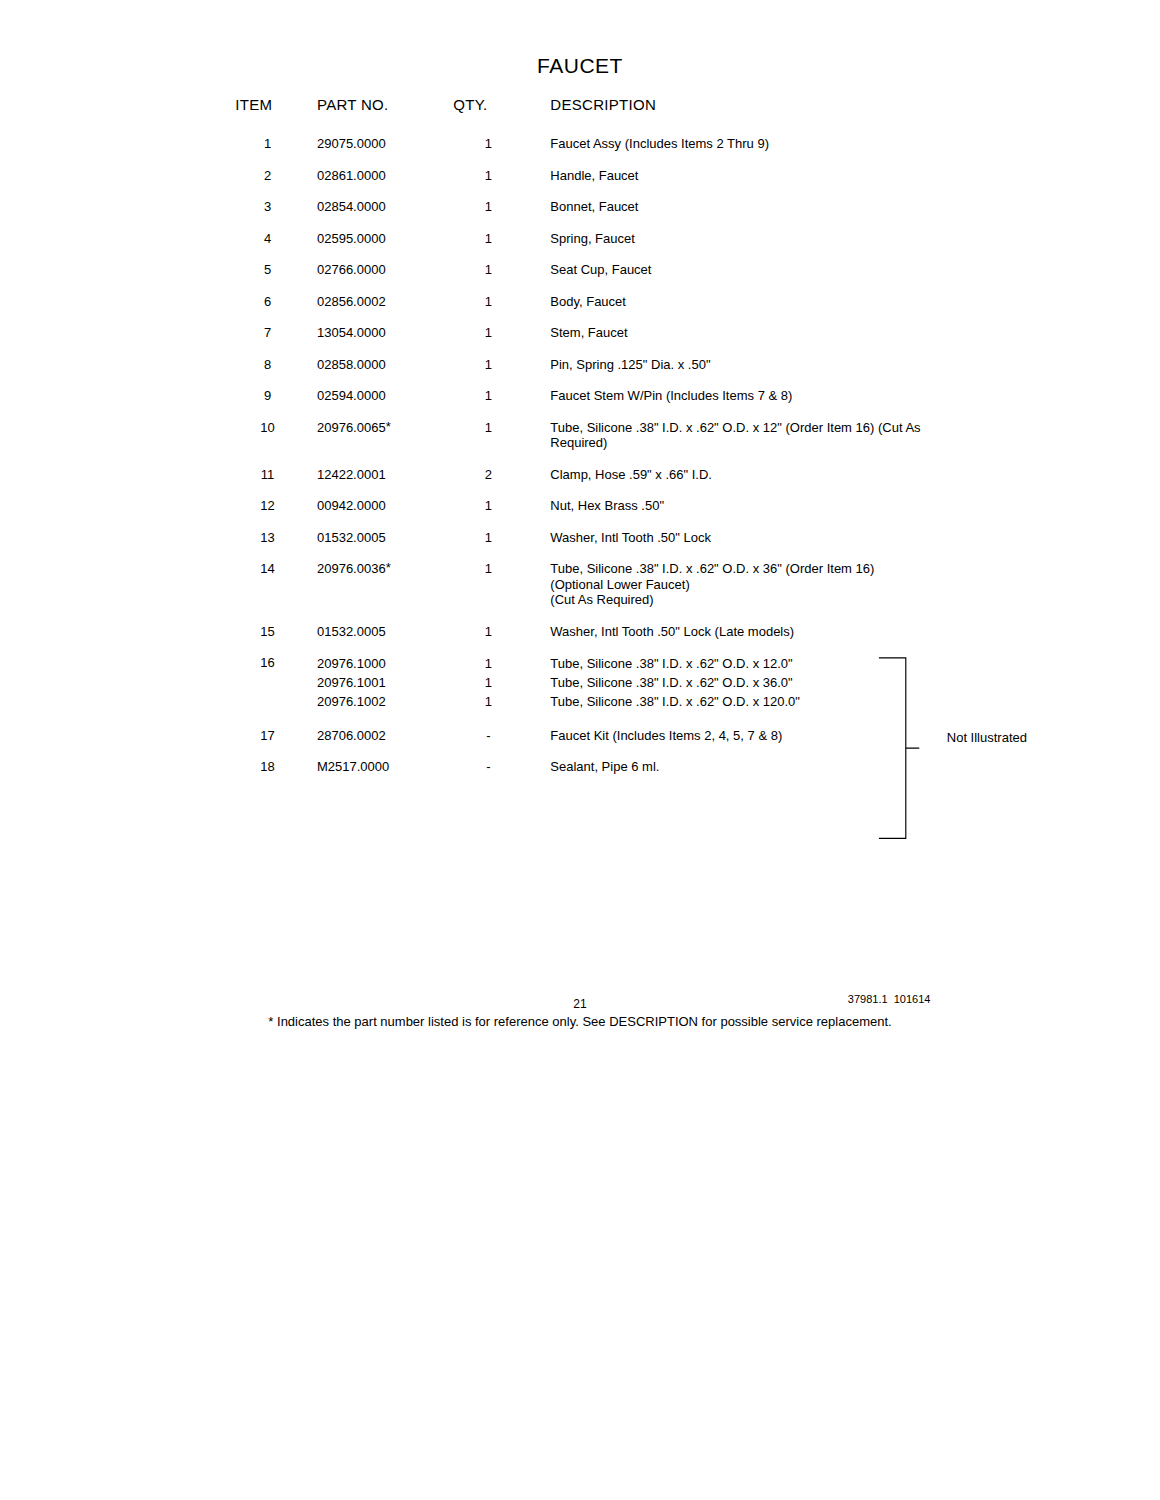FAUCET
| ITEM | PART NO. | QTY. | DESCRIPTION |
| --- | --- | --- | --- |
| 1 | 29075.0000 | 1 | Faucet Assy (Includes Items 2 Thru 9) |
| 2 | 02861.0000 | 1 | Handle, Faucet |
| 3 | 02854.0000 | 1 | Bonnet, Faucet |
| 4 | 02595.0000 | 1 | Spring, Faucet |
| 5 | 02766.0000 | 1 | Seat Cup, Faucet |
| 6 | 02856.0002 | 1 | Body, Faucet |
| 7 | 13054.0000 | 1 | Stem, Faucet |
| 8 | 02858.0000 | 1 | Pin, Spring .125" Dia. x .50" |
| 9 | 02594.0000 | 1 | Faucet Stem W/Pin (Includes Items 7 & 8) |
| 10 | 20976.0065 * | 1 | Tube, Silicone .38" I.D. x .62" O.D. x 12" (Order Item 16) (Cut As Required) |
| 11 | 12422.0001 | 2 | Clamp, Hose .59" x .66" I.D. |
| 12 | 00942.0000 | 1 | Nut, Hex Brass .50" |
| 13 | 01532.0005 | 1 | Washer, Intl Tooth .50" Lock |
| 14 | 20976.0036 * | 1 | Tube, Silicone .38" I.D. x .62" O.D. x 36" (Order Item 16) (Optional Lower Faucet) (Cut As Required) |
| 15 | 01532.0005 | 1 | Washer, Intl Tooth .50" Lock (Late models) |
| 16 | 20976.1000 20976.1001 20976.1002 | 1 1 1 | Tube, Silicone .38" I.D. x .62" O.D. x 12.0" Tube, Silicone .38" I.D. x .62" O.D. x 36.0" Tube, Silicone .38" I.D. x .62" O.D. x 120.0" Not Illustrated |
| 17 | 28706.0002 | - | Faucet Kit (Includes Items 2, 4, 5, 7 & 8) |
| 18 | M2517.0000 | - | Sealant, Pipe 6 ml. |
37981.1 101614
21
* Indicates the part number listed is for reference only. See DESCRIPTION for possible service replacement.